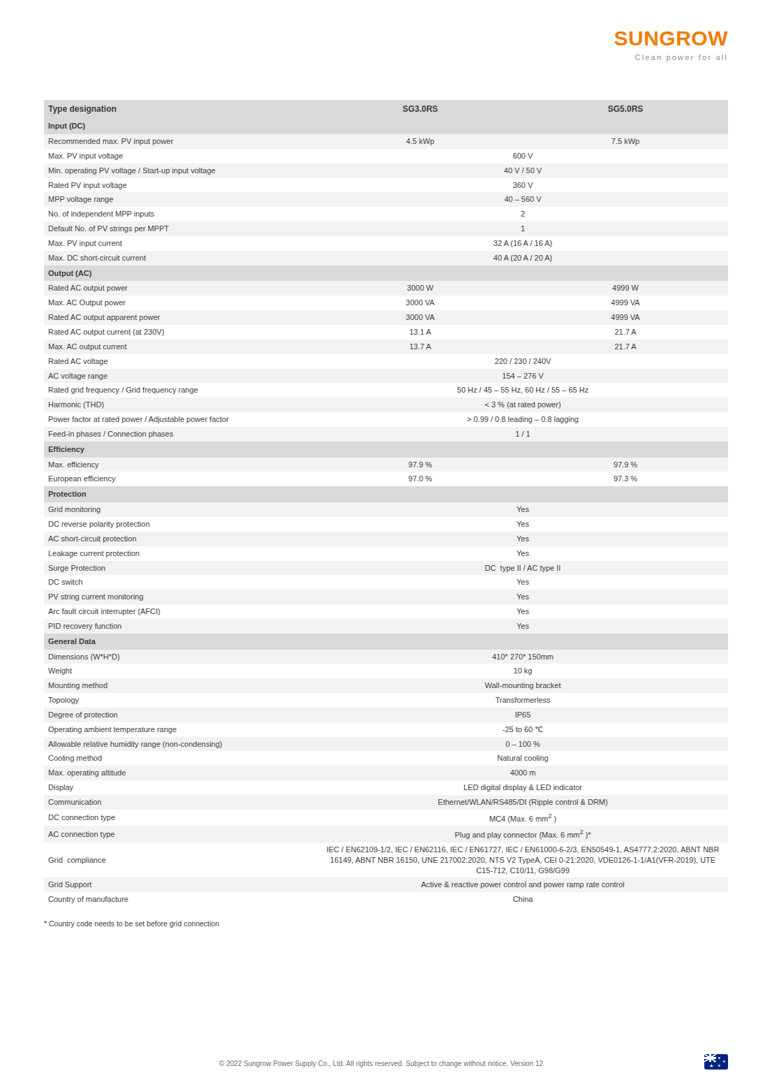SUN GROW
Clean power for all
| Type designation | SG3.0RS | SG5.0RS |
| --- | --- | --- |
| Input (DC) |
| Recommended max. PV input power | 4.5 kWp | 7.5 kWp |
| Max. PV input voltage | 600 V |
| Min. operating PV voltage / Start-up input voltage | 40 V / 50 V |
| Rated PV input voltage | 360 V |
| MPP voltage range | 40 – 560 V |
| No. of independent MPP inputs | 2 |
| Default No. of PV strings per MPPT | 1 |
| Max. PV input current | 32 A (16 A / 16 A) |
| Max. DC short-circuit current | 40 A (20 A / 20 A) |
| Output (AC) |
| Rated AC output power | 3000 W | 4999 W |
| Max. AC Output power | 3000 VA | 4999 VA |
| Rated AC output apparent power | 3000 VA | 4999 VA |
| Rated AC output current (at 230V) | 13.1 A | 21.7 A |
| Max. AC output current | 13.7 A | 21.7 A |
| Rated AC voltage | 220 / 230 / 240V |
| AC voltage range | 154 – 276 V |
| Rated grid frequency / Grid frequency range | 50 Hz / 45 – 55 Hz, 60 Hz / 55 – 65 Hz |
| Harmonic (THD) | < 3 % (at rated power) |
| Power factor at rated power / Adjustable power factor | > 0.99 / 0.8 leading – 0.8 lagging |
| Feed-in phases / Connection phases | 1 / 1 |
| Efficiency |
| Max. efficiency | 97.9 % | 97.9 % |
| European efficiency | 97.0 % | 97.3 % |
| Protection |
| Grid monitoring | Yes |
| DC reverse polarity protection | Yes |
| AC short-circuit protection | Yes |
| Leakage current protection | Yes |
| Surge Protection | DC type II / AC type II |
| DC switch | Yes |
| PV string current monitoring | Yes |
| Arc fault circuit interrupter (AFCI) | Yes |
| PID recovery function | Yes |
| General Data |
| Dimensions (W*H*D) | 410* 270* 150mm |
| Weight | 10 kg |
| Mounting method | Wall-mounting bracket |
| Topology | Transformerless |
| Degree of protection | IP65 |
| Operating ambient temperature range | -25 to 60 ℃ |
| Allowable relative humidity range (non-condensing) | 0 – 100 % |
| Cooling method | Natural cooling |
| Max. operating altitude | 4000 m |
| Display | LED digital display & LED indicator |
| Communication | Ethernet/WLAN/RS485/DI (Ripple control & DRM) |
| DC connection type | MC4 (Max. 6 mm 2 ) |
| AC connection type | Plug and play connector (Max. 6 mm 2 )* |
| Grid compliance | IEC / EN62109-1/2, IEC / EN62116, IEC / EN61727, IEC / EN61000-6-2/3, EN50549-1, AS4777.2:2020, ABNT NBR 16149, ABNT NBR 16150, UNE 217002:2020, NTS V2 TypeA, CEI 0-21:2020, VDE0126-1-1/A1(VFR-2019), UTE C15-712, C10/11, G98/G99 |
| Grid Support | Active & reactive power control and power ramp rate control |
| Country of manufacture | China |
* Country code needs to be set before grid connection
© 2022 Sungrow Power Supply Co., Ltd. All rights reserved. Subject to change without notice. Version 12 ★ ★ ★ ★ ★